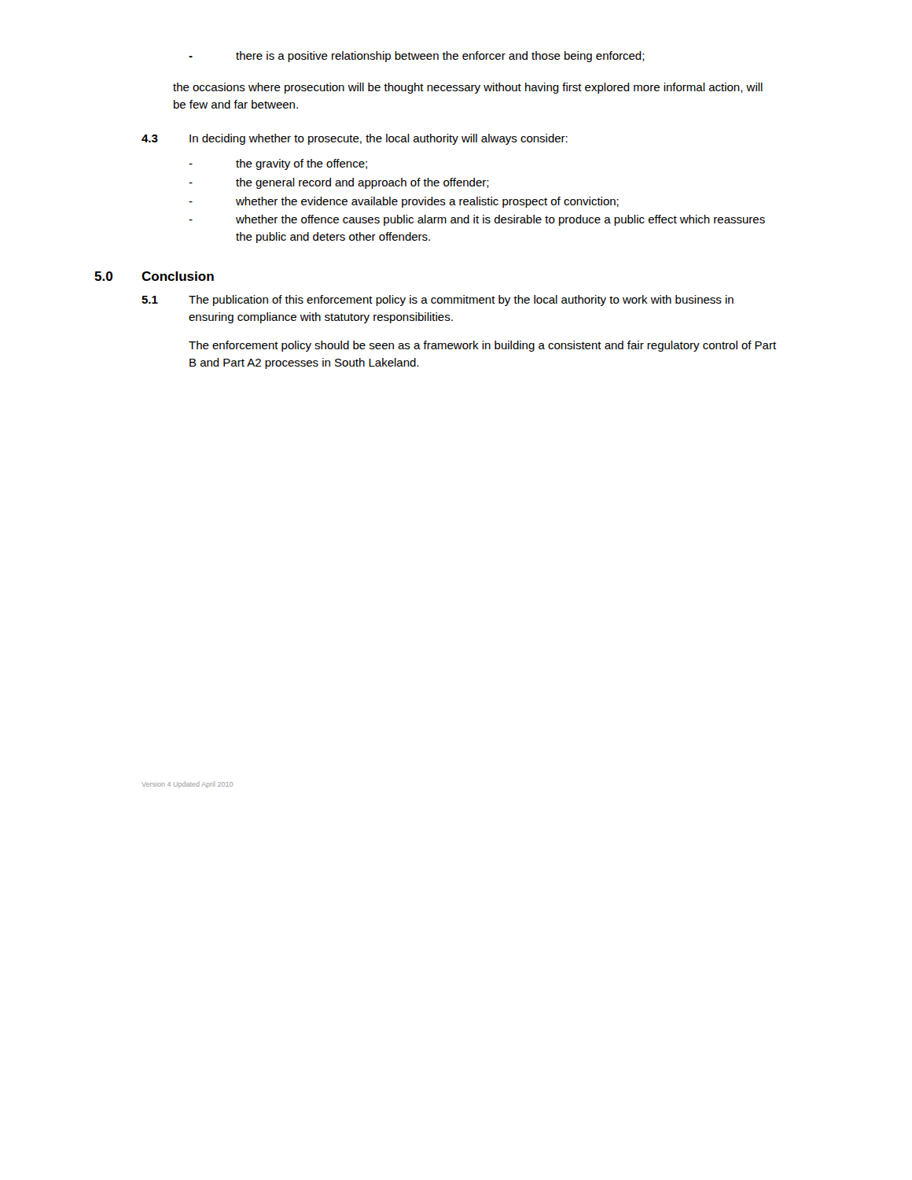-
there is a positive relationship between the enforcer and those being enforced;
the occasions where prosecution will be thought necessary without having first explored more informal action, will be few and far between.
4.3
In deciding whether to prosecute, the local authority will always consider:
-
the gravity of the offence;
-
the general record and approach of the offender;
-
whether the evidence available provides a realistic prospect of conviction;
-
whether the offence causes public alarm and it is desirable to produce a public effect which reassures the public and deters other offenders.
5.0 Conclusion
5.1
The publication of this enforcement policy is a commitment by the local authority to work with business in ensuring compliance with statutory responsibilities.
The enforcement policy should be seen as a framework in building a consistent and fair regulatory control of Part B and Part A2 processes in South Lakeland.
Version 4 Updated April 2010